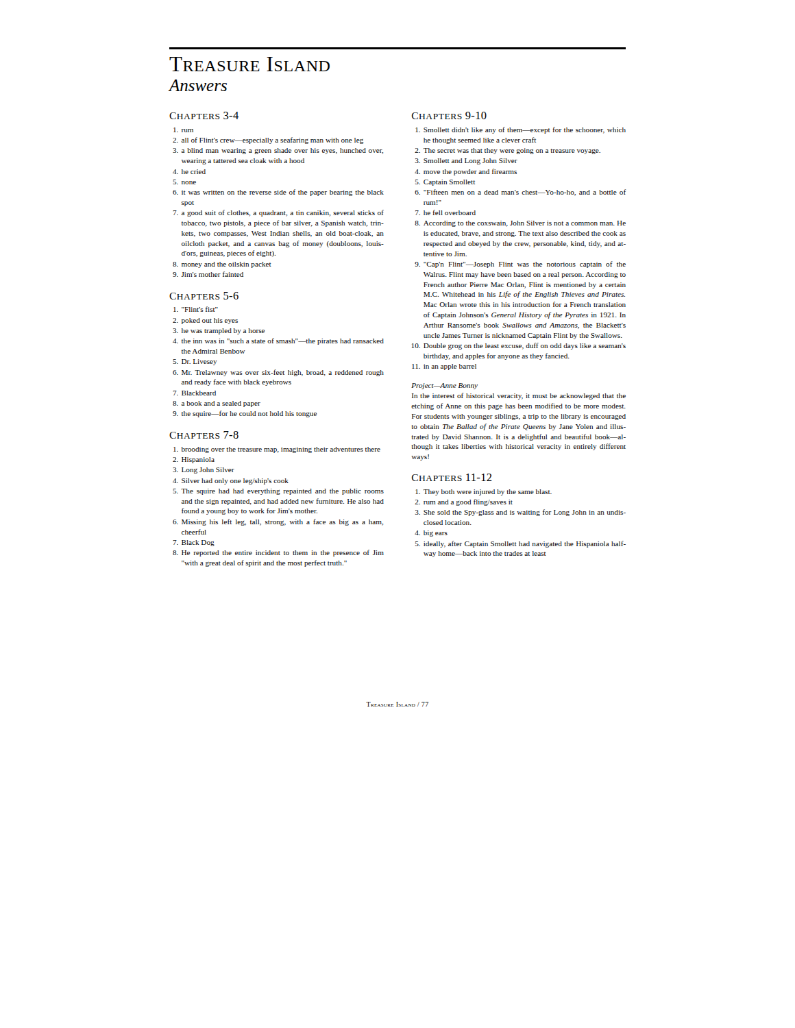TREASURE ISLAND
Answers
CHAPTERS 3-4
rum
all of Flint's crew—especially a seafaring man with one leg
a blind man wearing a green shade over his eyes, hunched over, wearing a tattered sea cloak with a hood
he cried
none
it was written on the reverse side of the paper bearing the black spot
a good suit of clothes, a quadrant, a tin canikin, several sticks of tobacco, two pistols, a piece of bar silver, a Spanish watch, trinkets, two compasses, West Indian shells, an old boat-cloak, an oilcloth packet, and a canvas bag of money (doubloons, louis-d'ors, guineas, pieces of eight).
money and the oilskin packet
Jim's mother fainted
CHAPTERS 5-6
"Flint's fist"
poked out his eyes
he was trampled by a horse
the inn was in "such a state of smash"—the pirates had ransacked the Admiral Benbow
Dr. Livesey
Mr. Trelawney was over six-feet high, broad, a reddened rough and ready face with black eyebrows
Blackbeard
a book and a sealed paper
the squire—for he could not hold his tongue
CHAPTERS 7-8
brooding over the treasure map, imagining their adventures there
Hispaniola
Long John Silver
Silver had only one leg/ship's cook
The squire had had everything repainted and the public rooms and the sign repainted, and had added new furniture. He also had found a young boy to work for Jim's mother.
Missing his left leg, tall, strong, with a face as big as a ham, cheerful
Black Dog
He reported the entire incident to them in the presence of Jim "with a great deal of spirit and the most perfect truth."
CHAPTERS 9-10
Smollett didn't like any of them—except for the schooner, which he thought seemed like a clever craft
The secret was that they were going on a treasure voyage.
Smollett and Long John Silver
move the powder and firearms
Captain Smollett
"Fifteen men on a dead man's chest—Yo-ho-ho, and a bottle of rum!"
he fell overboard
According to the coxswain, John Silver is not a common man. He is educated, brave, and strong. The text also described the cook as respected and obeyed by the crew, personable, kind, tidy, and attentive to Jim.
"Cap'n Flint"—Joseph Flint was the notorious captain of the Walrus. Flint may have been based on a real person. According to French author Pierre Mac Orlan, Flint is mentioned by a certain M.C. Whitehead in his Life of the English Thieves and Pirates. Mac Orlan wrote this in his introduction for a French translation of Captain Johnson's General History of the Pyrates in 1921. In Arthur Ransome's book Swallows and Amazons, the Blackett's uncle James Turner is nicknamed Captain Flint by the Swallows.
Double grog on the least excuse, duff on odd days like a seaman's birthday, and apples for anyone as they fancied.
in an apple barrel
Project—Anne Bonny
In the interest of historical veracity, it must be acknowleged that the etching of Anne on this page has been modified to be more modest. For students with younger siblings, a trip to the library is encouraged to obtain The Ballad of the Pirate Queens by Jane Yolen and illustrated by David Shannon. It is a delightful and beautiful book—although it takes liberties with historical veracity in entirely different ways!
CHAPTERS 11-12
They both were injured by the same blast.
rum and a good fling/saves it
She sold the Spy-glass and is waiting for Long John in an undisclosed location.
big ears
ideally, after Captain Smollett had navigated the Hispaniola halfway home—back into the trades at least
Treasure Island / 77